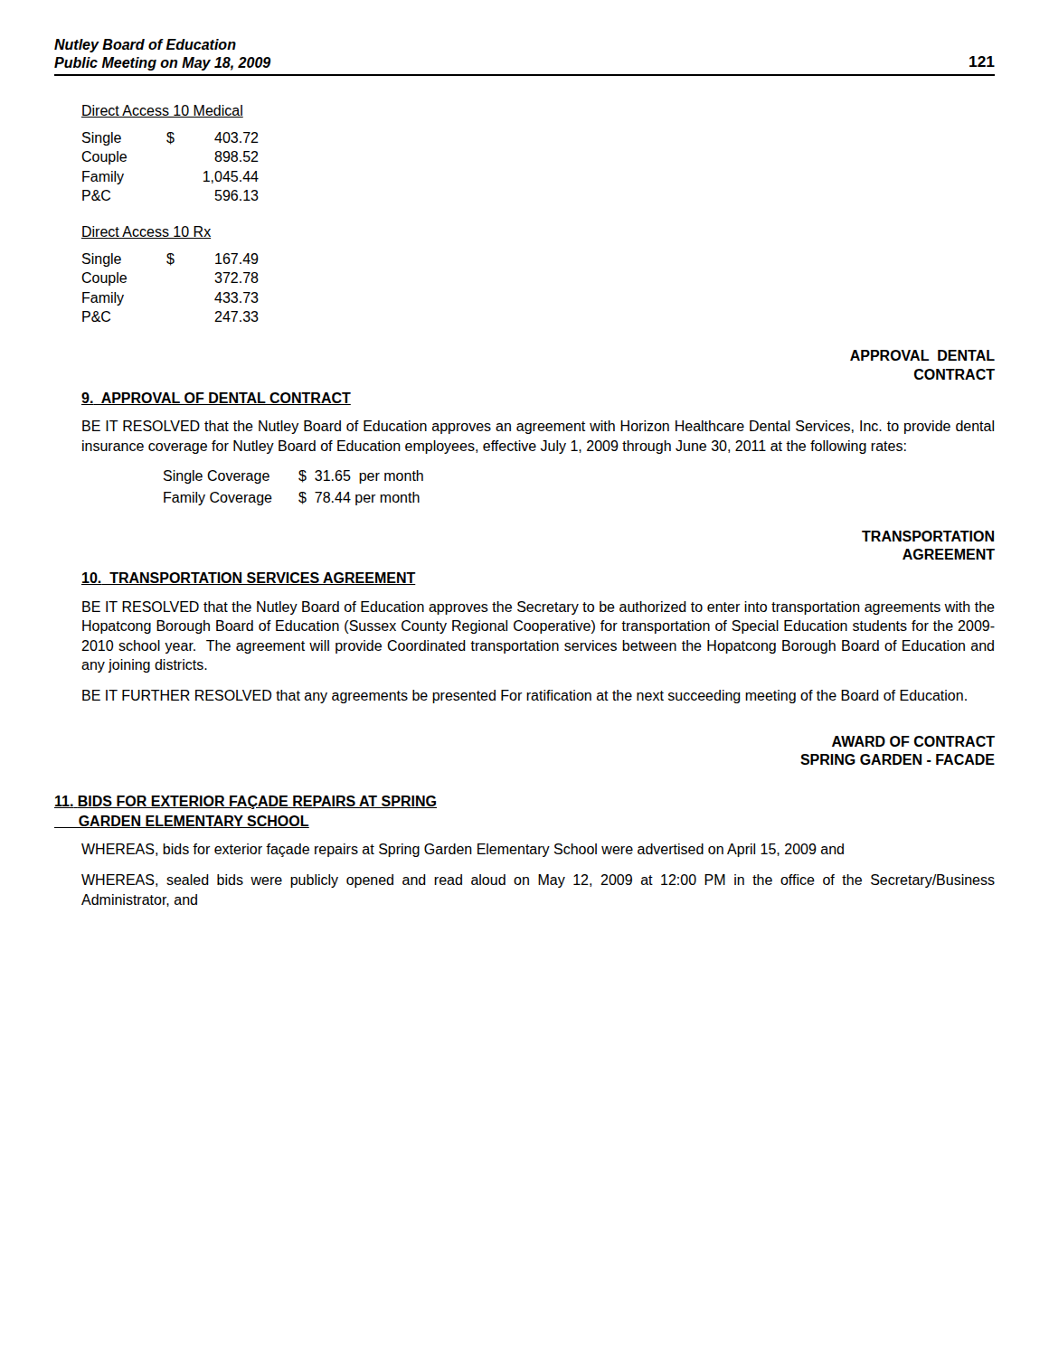Nutley Board of Education
Public Meeting on May 18, 2009
121
Direct Access 10 Medical
| Single | $ | 403.72 |
| Couple | | 898.52 |
| Family | | 1,045.44 |
| P&C | | 596.13 |
Direct Access 10 Rx
| Single | $ | 167.49 |
| Couple | | 372.78 |
| Family | | 433.73 |
| P&C | | 247.33 |
APPROVAL DENTAL
CONTRACT
9. APPROVAL OF DENTAL CONTRACT
BE IT RESOLVED that the Nutley Board of Education approves an agreement with Horizon Healthcare Dental Services, Inc. to provide dental insurance coverage for Nutley Board of Education employees, effective July 1, 2009 through June 30, 2011 at the following rates:
Single Coverage$ 31.65 per month
Family Coverage$ 78.44 per month
TRANSPORTATION
AGREEMENT
10. TRANSPORTATION SERVICES AGREEMENT
BE IT RESOLVED that the Nutley Board of Education approves the Secretary to be authorized to enter into transportation agreements with the Hopatcong Borough Board of Education (Sussex County Regional Cooperative) for transportation of Special Education students for the 2009-2010 school year. The agreement will provide Coordinated transportation services between the Hopatcong Borough Board of Education and any joining districts.
BE IT FURTHER RESOLVED that any agreements be presented For ratification at the next succeeding meeting of the Board of Education.
AWARD OF CONTRACT
SPRING GARDEN - FACADE
11. BIDS FOR EXTERIOR FAÇADE REPAIRS AT SPRING
GARDEN ELEMENTARY SCHOOL
WHEREAS, bids for exterior façade repairs at Spring Garden Elementary School were advertised on April 15, 2009 and
WHEREAS, sealed bids were publicly opened and read aloud on May 12, 2009 at 12:00 PM in the office of the Secretary/Business Administrator, and